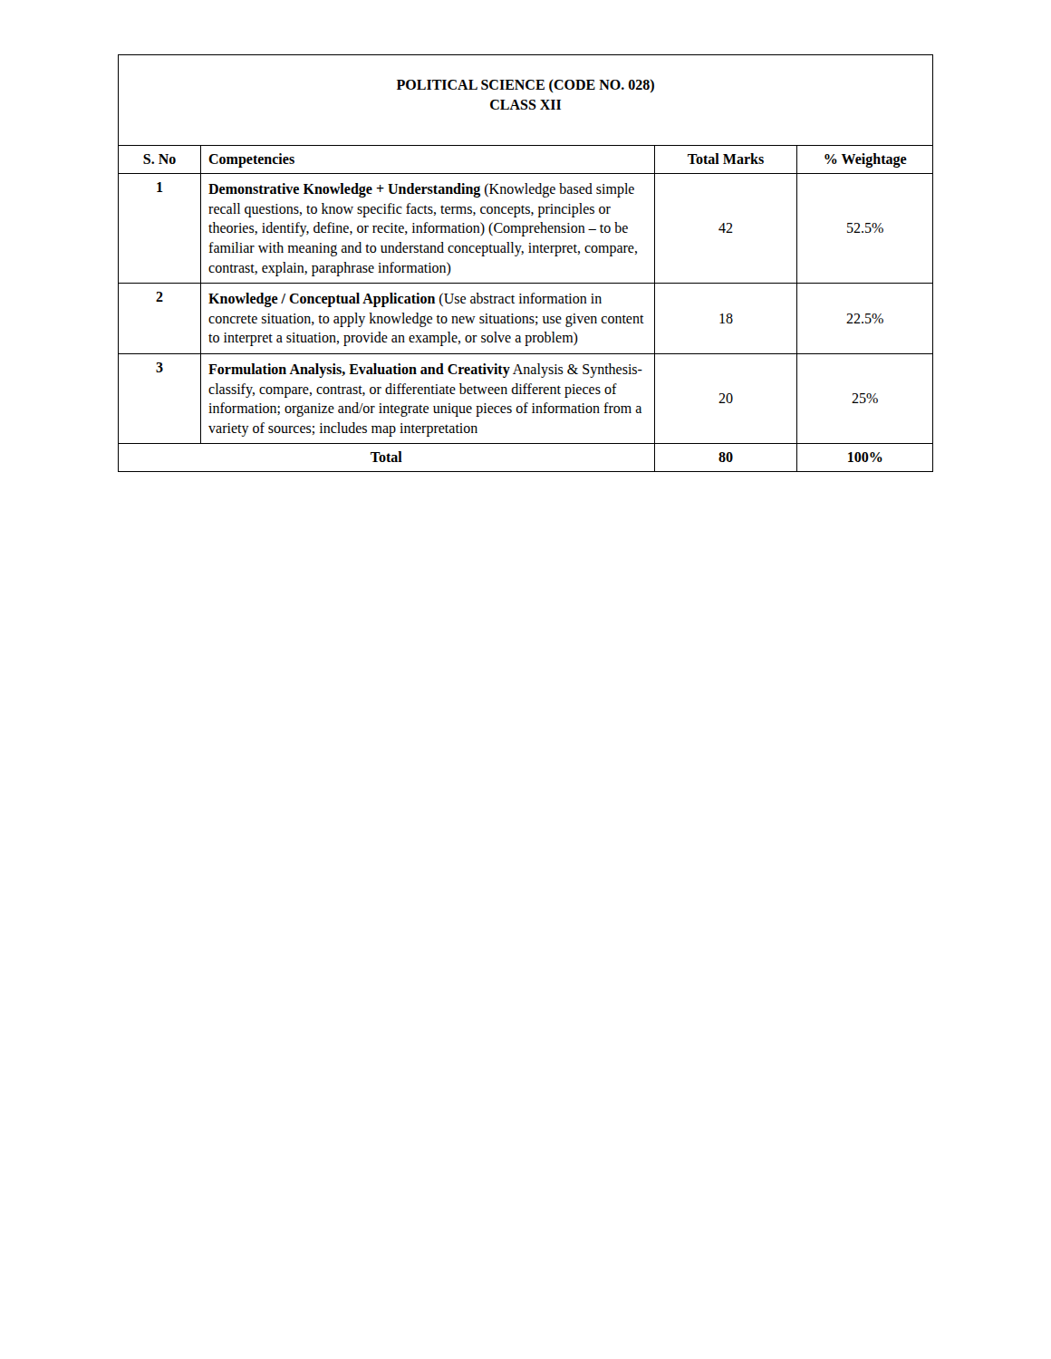POLITICAL SCIENCE (CODE NO. 028) CLASS XII
| S. No | Competencies | Total Marks | % Weightage |
| --- | --- | --- | --- |
| 1 | Demonstrative Knowledge + Understanding (Knowledge based simple recall questions, to know specific facts, terms, concepts, principles or theories, identify, define, or recite, information) (Comprehension – to be familiar with meaning and to understand conceptually, interpret, compare, contrast, explain, paraphrase information) | 42 | 52.5% |
| 2 | Knowledge / Conceptual Application (Use abstract information in concrete situation, to apply knowledge to new situations; use given content to interpret a situation, provide an example, or solve a problem) | 18 | 22.5% |
| 3 | Formulation Analysis, Evaluation and Creativity Analysis & Synthesis- classify, compare, contrast, or differentiate between different pieces of information; organize and/or integrate unique pieces of information from a variety of sources; includes map interpretation | 20 | 25% |
| Total | 80 | 100% |